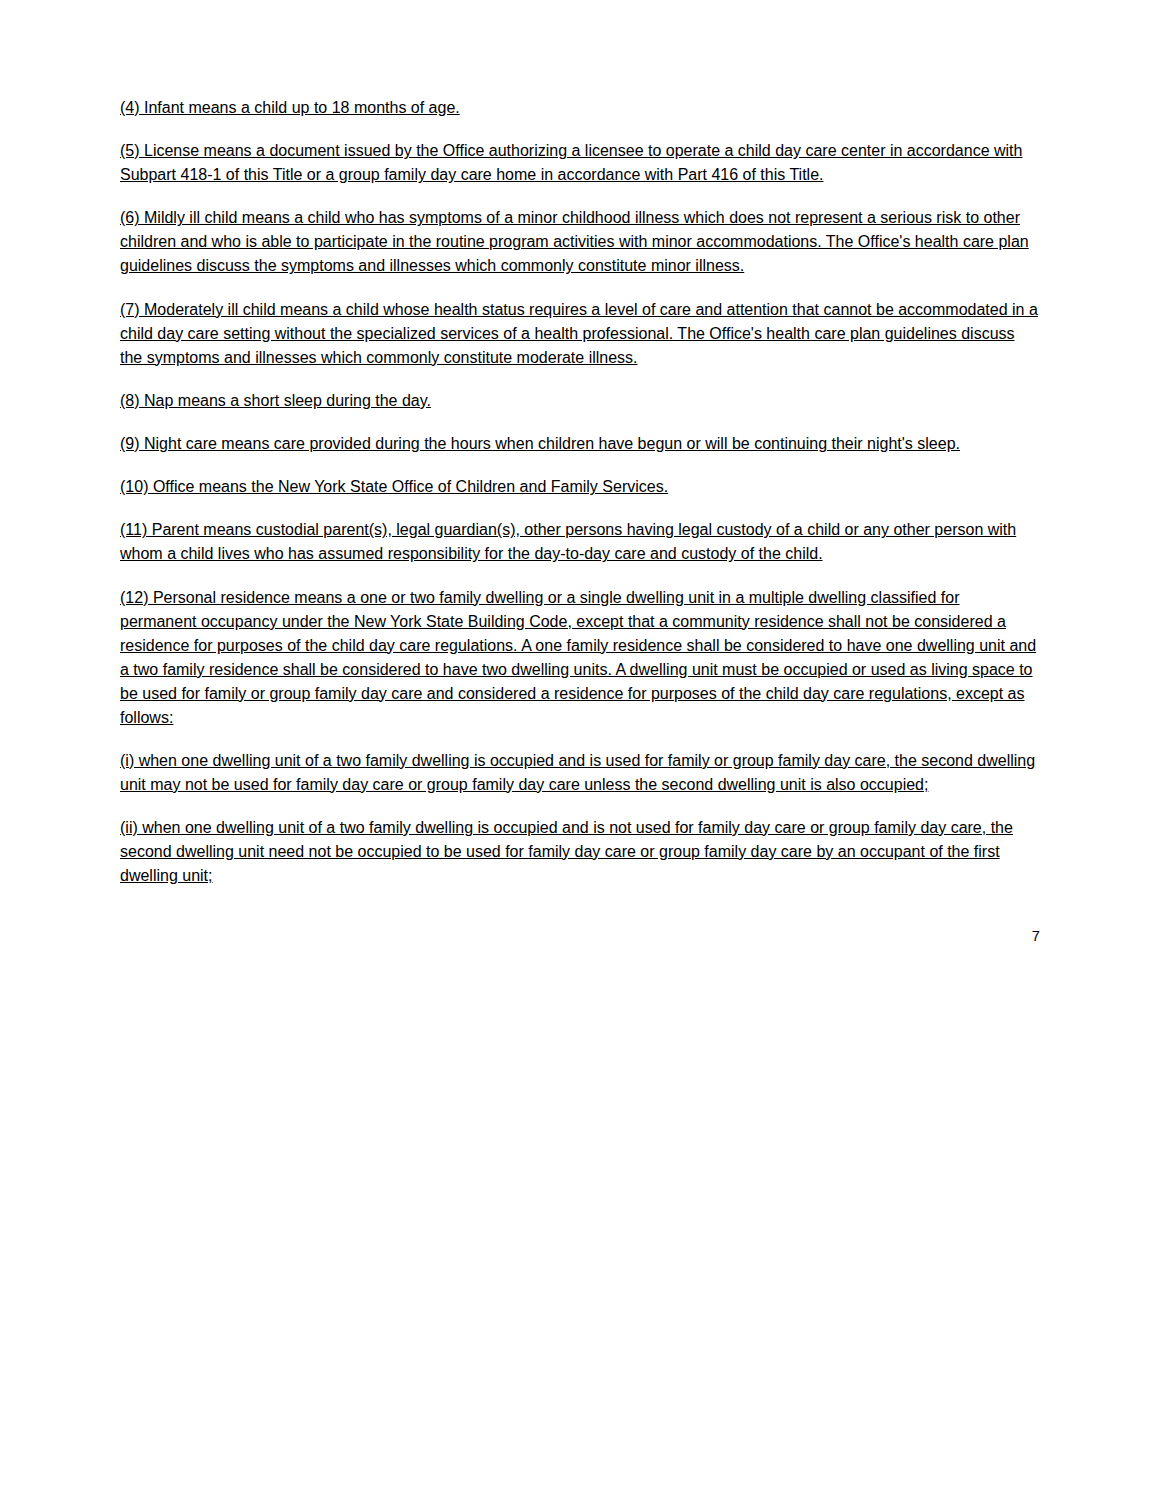(4) Infant means a child up to 18 months of age.
(5) License means a document issued by the Office authorizing a licensee to operate a child day care center in accordance with Subpart 418-1 of this Title or a group family day care home in accordance with Part 416 of this Title.
(6) Mildly ill child means a child who has symptoms of a minor childhood illness which does not represent a serious risk to other children and who is able to participate in the routine program activities with minor accommodations. The Office's health care plan guidelines discuss the symptoms and illnesses which commonly constitute minor illness.
(7) Moderately ill child means a child whose health status requires a level of care and attention that cannot be accommodated in a child day care setting without the specialized services of a health professional. The Office's health care plan guidelines discuss the symptoms and illnesses which commonly constitute moderate illness.
(8) Nap means a short sleep during the day.
(9) Night care means care provided during the hours when children have begun or will be continuing their night's sleep.
(10) Office means the New York State Office of Children and Family Services.
(11) Parent means custodial parent(s), legal guardian(s), other persons having legal custody of a child or any other person with whom a child lives who has assumed responsibility for the day-to-day care and custody of the child.
(12) Personal residence means a one or two family dwelling or a single dwelling unit in a multiple dwelling classified for permanent occupancy under the New York State Building Code, except that a community residence shall not be considered a residence for purposes of the child day care regulations. A one family residence shall be considered to have one dwelling unit and a two family residence shall be considered to have two dwelling units. A dwelling unit must be occupied or used as living space to be used for family or group family day care and considered a residence for purposes of the child day care regulations, except as follows:
(i) when one dwelling unit of a two family dwelling is occupied and is used for family or group family day care, the second dwelling unit may not be used for family day care or group family day care unless the second dwelling unit is also occupied;
(ii) when one dwelling unit of a two family dwelling is occupied and is not used for family day care or group family day care, the second dwelling unit need not be occupied to be used for family day care or group family day care by an occupant of the first dwelling unit;
7